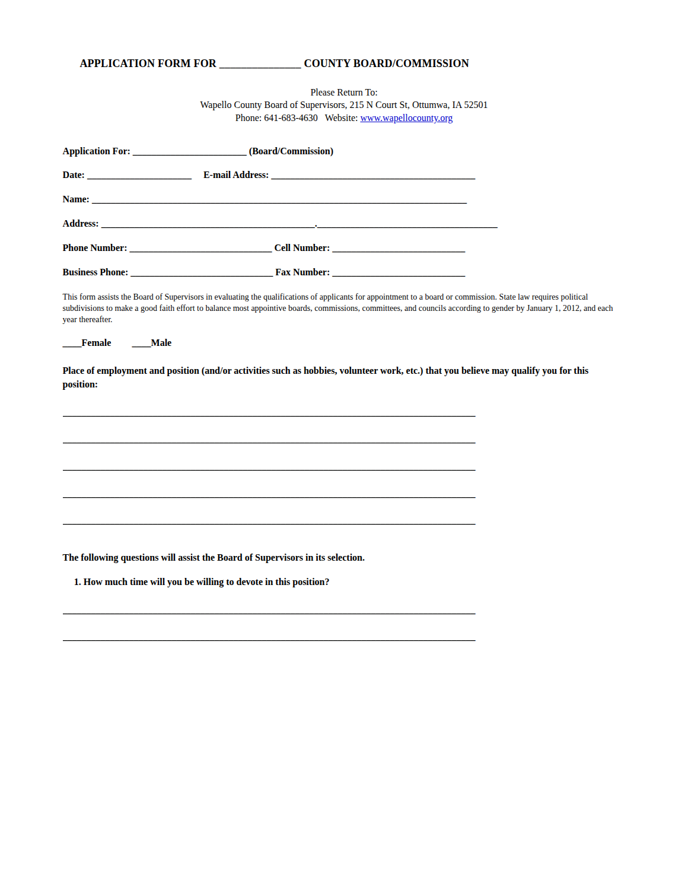APPLICATION FORM FOR _______________ COUNTY BOARD/COMMISSION
Please Return To:
Wapello County Board of Supervisors, 215 N Court St, Ottumwa, IA 52501
Phone: 641-683-4630 Website: www.wapellocounty.org
Application For: ________________________ (Board/Commission)
Date: ______________________ E-mail Address: ___________________________________________
Name: _______________________________________________________________________________
Address: _____________________________________________.______________________________________
Phone Number: ______________________________ Cell Number: ____________________________
Business Phone: ______________________________ Fax Number: ____________________________
This form assists the Board of Supervisors in evaluating the qualifications of applicants for appointment to a board or commission. State law requires political subdivisions to make a good faith effort to balance most appointive boards, commissions, committees, and councils according to gender by January 1, 2012, and each year thereafter.
____Female ____Male
Place of employment and position (and/or activities such as hobbies, volunteer work, etc.) that you believe may qualify you for this position:
_______________________________________________________________________________________
_______________________________________________________________________________________
_______________________________________________________________________________________
_______________________________________________________________________________________
_______________________________________________________________________________________
The following questions will assist the Board of Supervisors in its selection.
How much time will you be willing to devote in this position?
_______________________________________________________________________________________
_______________________________________________________________________________________